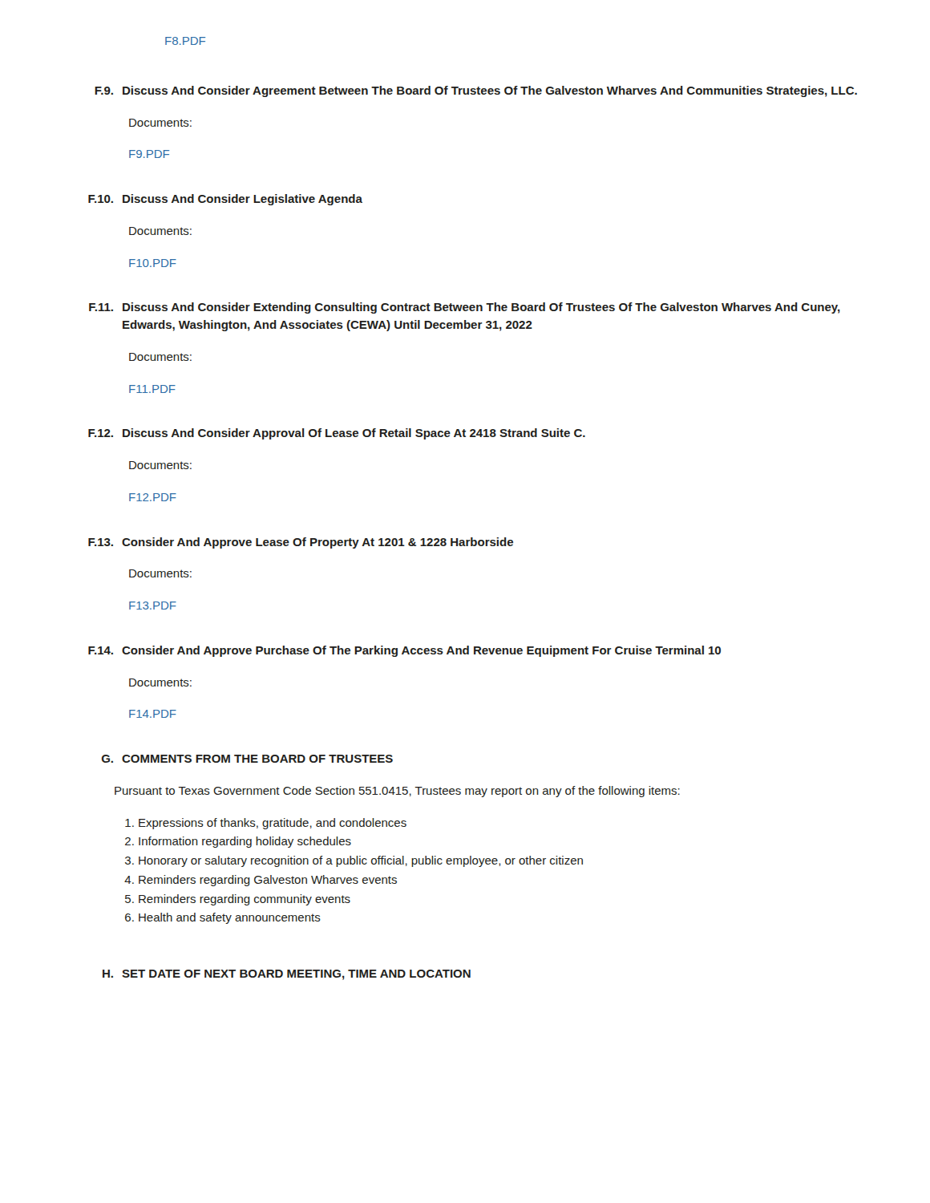F8.PDF
F.9.
Discuss And Consider Agreement Between The Board Of Trustees Of The Galveston Wharves And Communities Strategies, LLC.
Documents:
F9.PDF
F.10.
Discuss And Consider Legislative Agenda
Documents:
F10.PDF
F.11.
Discuss And Consider Extending Consulting Contract Between The Board Of Trustees Of The Galveston Wharves And Cuney, Edwards, Washington, And Associates (CEWA) Until December 31, 2022
Documents:
F11.PDF
F.12.
Discuss And Consider Approval Of Lease Of Retail Space At 2418 Strand Suite C.
Documents:
F12.PDF
F.13.
Consider And Approve Lease Of Property At 1201 & 1228 Harborside
Documents:
F13.PDF
F.14.
Consider And Approve Purchase Of The Parking Access And Revenue Equipment For Cruise Terminal 10
Documents:
F14.PDF
G.
COMMENTS FROM THE BOARD OF TRUSTEES
Pursuant to Texas Government Code Section 551.0415, Trustees may report on any of the following items:
Expressions of thanks, gratitude, and condolences
Information regarding holiday schedules
Honorary or salutary recognition of a public official, public employee, or other citizen
Reminders regarding Galveston Wharves events
Reminders regarding community events
Health and safety announcements
H.
SET DATE OF NEXT BOARD MEETING, TIME AND LOCATION